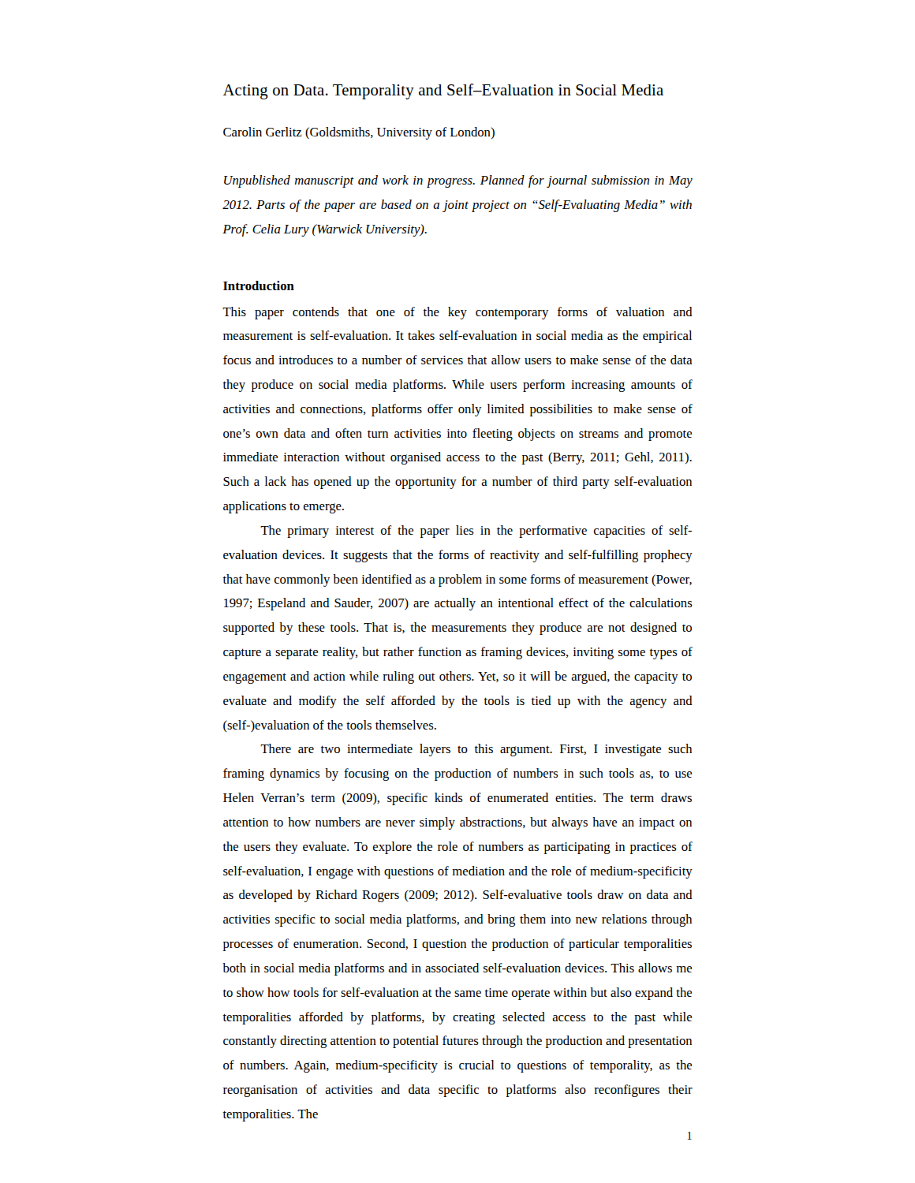Acting on Data. Temporality and Self–Evaluation in Social Media
Carolin Gerlitz (Goldsmiths, University of London)
Unpublished manuscript and work in progress. Planned for journal submission in May 2012. Parts of the paper are based on a joint project on “Self-Evaluating Media” with Prof. Celia Lury (Warwick University).
Introduction
This paper contends that one of the key contemporary forms of valuation and measurement is self-evaluation. It takes self-evaluation in social media as the empirical focus and introduces to a number of services that allow users to make sense of the data they produce on social media platforms. While users perform increasing amounts of activities and connections, platforms offer only limited possibilities to make sense of one’s own data and often turn activities into fleeting objects on streams and promote immediate interaction without organised access to the past (Berry, 2011; Gehl, 2011). Such a lack has opened up the opportunity for a number of third party self-evaluation applications to emerge.
The primary interest of the paper lies in the performative capacities of self-evaluation devices. It suggests that the forms of reactivity and self-fulfilling prophecy that have commonly been identified as a problem in some forms of measurement (Power, 1997; Espeland and Sauder, 2007) are actually an intentional effect of the calculations supported by these tools. That is, the measurements they produce are not designed to capture a separate reality, but rather function as framing devices, inviting some types of engagement and action while ruling out others. Yet, so it will be argued, the capacity to evaluate and modify the self afforded by the tools is tied up with the agency and (self-)evaluation of the tools themselves.
There are two intermediate layers to this argument. First, I investigate such framing dynamics by focusing on the production of numbers in such tools as, to use Helen Verran’s term (2009), specific kinds of enumerated entities. The term draws attention to how numbers are never simply abstractions, but always have an impact on the users they evaluate. To explore the role of numbers as participating in practices of self-evaluation, I engage with questions of mediation and the role of medium-specificity as developed by Richard Rogers (2009; 2012). Self-evaluative tools draw on data and activities specific to social media platforms, and bring them into new relations through processes of enumeration. Second, I question the production of particular temporalities both in social media platforms and in associated self-evaluation devices. This allows me to show how tools for self-evaluation at the same time operate within but also expand the temporalities afforded by platforms, by creating selected access to the past while constantly directing attention to potential futures through the production and presentation of numbers. Again, medium-specificity is crucial to questions of temporality, as the reorganisation of activities and data specific to platforms also reconfigures their temporalities. The
1